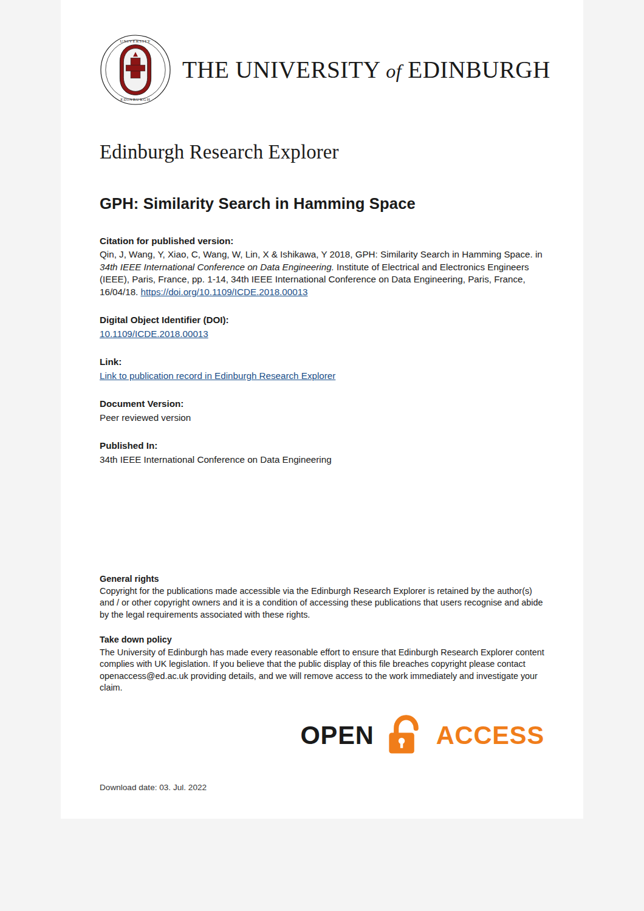EDINBURGH UNIVERSITY
THE UNIVERSITY of EDINBURGH
Edinburgh Research Explorer
GPH: Similarity Search in Hamming Space
Citation for published version:
Qin, J, Wang, Y, Xiao, C, Wang, W, Lin, X & Ishikawa, Y 2018, GPH: Similarity Search in Hamming Space. in 34th IEEE International Conference on Data Engineering. Institute of Electrical and Electronics Engineers (IEEE), Paris, France, pp. 1-14, 34th IEEE International Conference on Data Engineering, Paris, France, 16/04/18. https://doi.org/10.1109/ICDE.2018.00013
Digital Object Identifier (DOI):
10.1109/ICDE.2018.00013
Link:
Link to publication record in Edinburgh Research Explorer
Document Version:
Peer reviewed version
Published In:
34th IEEE International Conference on Data Engineering
General rights
Copyright for the publications made accessible via the Edinburgh Research Explorer is retained by the author(s) and / or other copyright owners and it is a condition of accessing these publications that users recognise and abide by the legal requirements associated with these rights.
Take down policy
The University of Edinburgh has made every reasonable effort to ensure that Edinburgh Research Explorer content complies with UK legislation. If you believe that the public display of this file breaches copyright please contact openaccess@ed.ac.uk providing details, and we will remove access to the work immediately and investigate your claim.
OPEN ACCESS
Download date: 03. Jul. 2022